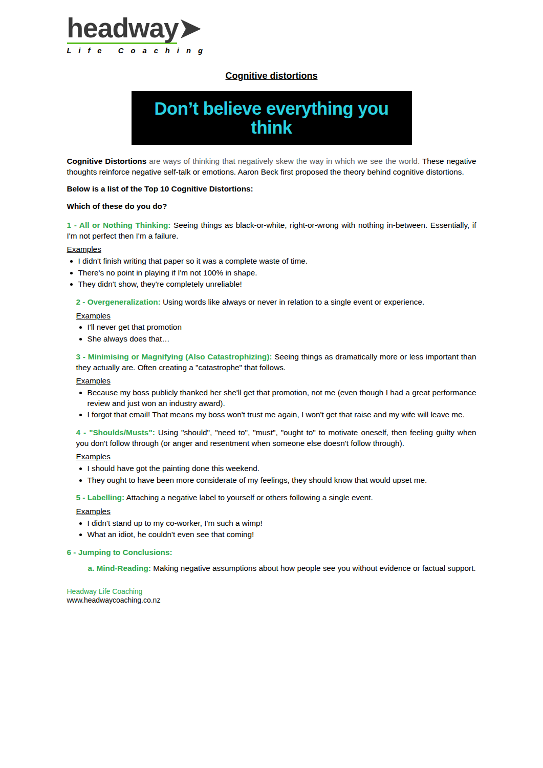headway➤
L i f e C o a c h i n g
Cognitive distortions
Don’t believe everything you think
Cognitive Distortions are ways of thinking that negatively skew the way in which we see the world. These negative thoughts reinforce negative self-talk or emotions. Aaron Beck first proposed the theory behind cognitive distortions.
Below is a list of the Top 10 Cognitive Distortions:
Which of these do you do?
1 - All or Nothing Thinking: Seeing things as black-or-white, right-or-wrong with nothing in-between. Essentially, if I'm not perfect then I'm a failure.
Examples
I didn't finish writing that paper so it was a complete waste of time.
There's no point in playing if I'm not 100% in shape.
They didn't show, they're completely unreliable!
2 - Overgeneralization: Using words like always or never in relation to a single event or experience.
Examples
I'll never get that promotion
She always does that…
3 - Minimising or Magnifying (Also Catastrophizing): Seeing things as dramatically more or less important than they actually are. Often creating a "catastrophe" that follows.
Examples
Because my boss publicly thanked her she'll get that promotion, not me (even though I had a great performance review and just won an industry award).
I forgot that email! That means my boss won't trust me again, I won't get that raise and my wife will leave me.
4 - "Shoulds/Musts": Using "should", "need to", "must", "ought to" to motivate oneself, then feeling guilty when you don't follow through (or anger and resentment when someone else doesn't follow through).
Examples
I should have got the painting done this weekend.
They ought to have been more considerate of my feelings, they should know that would upset me.
5 - Labelling: Attaching a negative label to yourself or others following a single event.
Examples
I didn't stand up to my co-worker, I'm such a wimp!
What an idiot, he couldn't even see that coming!
6 - Jumping to Conclusions:
Mind-Reading: Making negative assumptions about how people see you without evidence or factual support.
Headway Life Coaching
www.headwaycoaching.co.nz